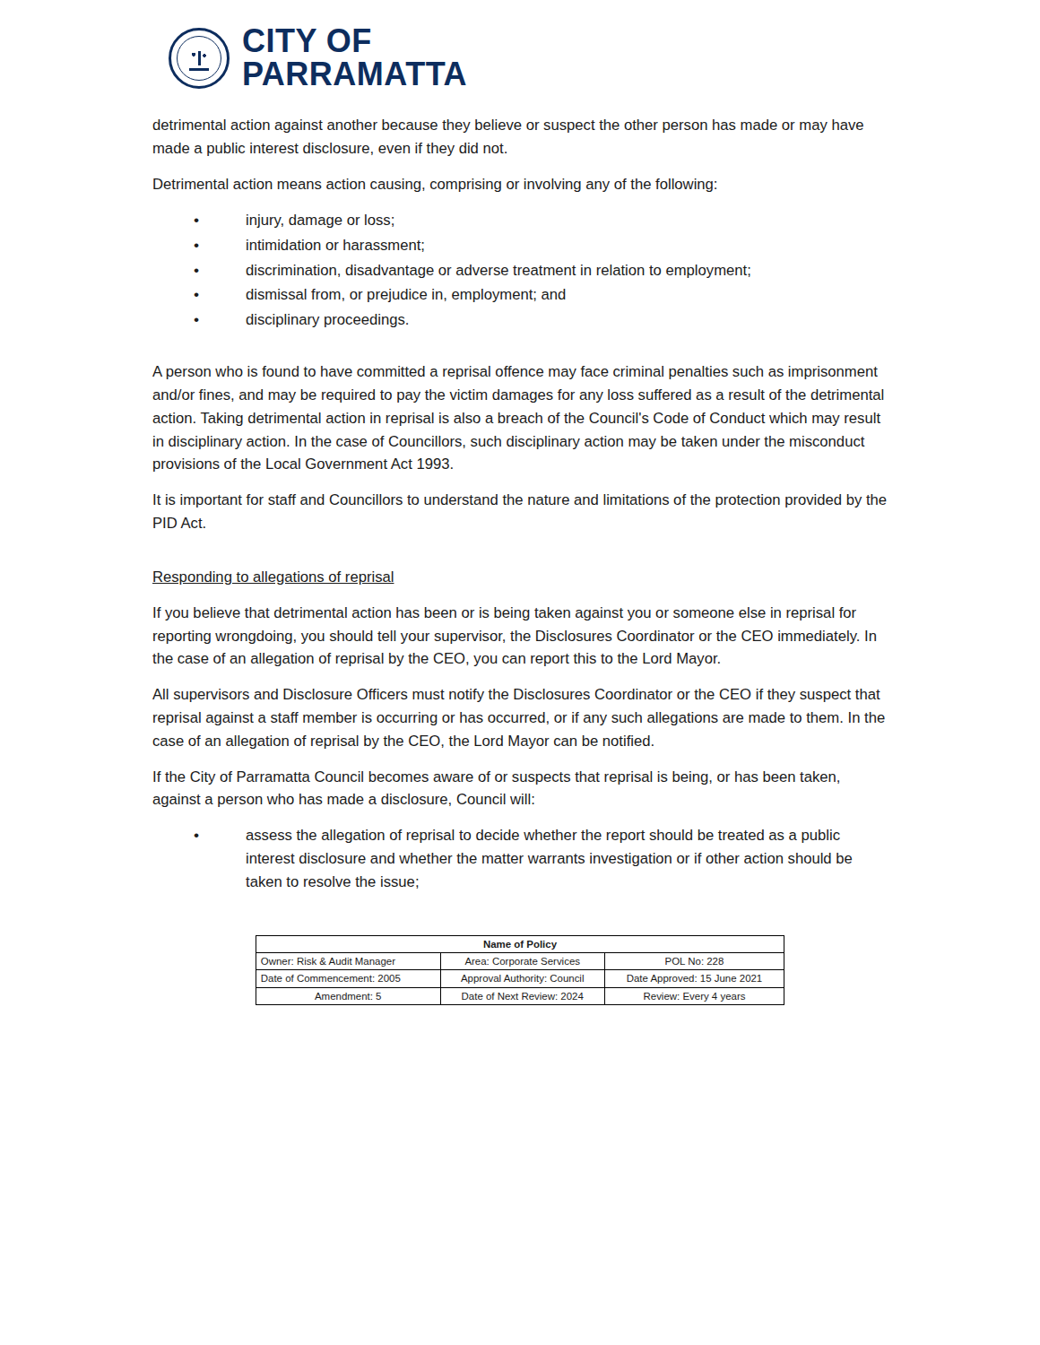CITY OF PARRAMATTA
detrimental action against another because they believe or suspect the other person has made or may have made a public interest disclosure, even if they did not.
Detrimental action means action causing, comprising or involving any of the following:
injury, damage or loss;
intimidation or harassment;
discrimination, disadvantage or adverse treatment in relation to employment;
dismissal from, or prejudice in, employment; and
disciplinary proceedings.
A person who is found to have committed a reprisal offence may face criminal penalties such as imprisonment and/or fines, and may be required to pay the victim damages for any loss suffered as a result of the detrimental action. Taking detrimental action in reprisal is also a breach of the Council's Code of Conduct which may result in disciplinary action. In the case of Councillors, such disciplinary action may be taken under the misconduct provisions of the Local Government Act 1993.
It is important for staff and Councillors to understand the nature and limitations of the protection provided by the PID Act.
Responding to allegations of reprisal
If you believe that detrimental action has been or is being taken against you or someone else in reprisal for reporting wrongdoing, you should tell your supervisor, the Disclosures Coordinator or the CEO immediately. In the case of an allegation of reprisal by the CEO, you can report this to the Lord Mayor.
All supervisors and Disclosure Officers must notify the Disclosures Coordinator or the CEO if they suspect that reprisal against a staff member is occurring or has occurred, or if any such allegations are made to them. In the case of an allegation of reprisal by the CEO, the Lord Mayor can be notified.
If the City of Parramatta Council becomes aware of or suspects that reprisal is being, or has been taken, against a person who has made a disclosure, Council will:
assess the allegation of reprisal to decide whether the report should be treated as a public interest disclosure and whether the matter warrants investigation or if other action should be taken to resolve the issue;
| Name of Policy |
| --- |
| Owner: Risk & Audit Manager | Area: Corporate Services | POL No: 228 |
| Date of Commencement: 2005 | Approval Authority: Council | Date Approved: 15 June 2021 |
| Amendment: 5 | Date of Next Review: 2024 | Review: Every 4 years |